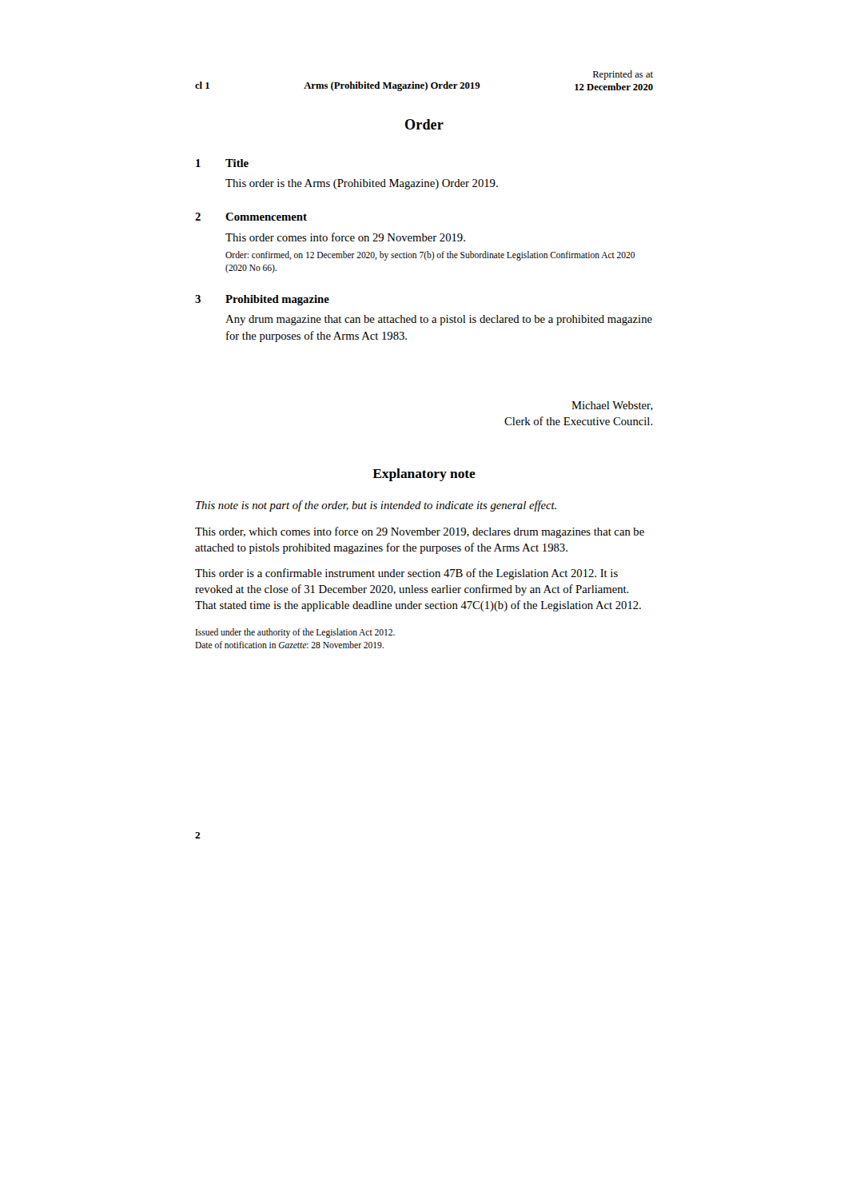cl 1
Arms (Prohibited Magazine) Order 2019
Reprinted as at
12 December 2020
Order
1
Title
This order is the Arms (Prohibited Magazine) Order 2019.
2
Commencement
This order comes into force on 29 November 2019.
Order: confirmed, on 12 December 2020, by section 7(b) of the Subordinate Legislation Confirmation Act 2020 (2020 No 66).
3
Prohibited magazine
Any drum magazine that can be attached to a pistol is declared to be a prohibited magazine for the purposes of the Arms Act 1983.
Michael Webster,
Clerk of the Executive Council.
Explanatory note
This note is not part of the order, but is intended to indicate its general effect.
This order, which comes into force on 29 November 2019, declares drum magazines that can be attached to pistols prohibited magazines for the purposes of the Arms Act 1983.
This order is a confirmable instrument under section 47B of the Legislation Act 2012. It is revoked at the close of 31 December 2020, unless earlier confirmed by an Act of Parliament. That stated time is the applicable deadline under section 47C(1)(b) of the Legislation Act 2012.
Issued under the authority of the Legislation Act 2012.
Date of notification in Gazette: 28 November 2019.
2